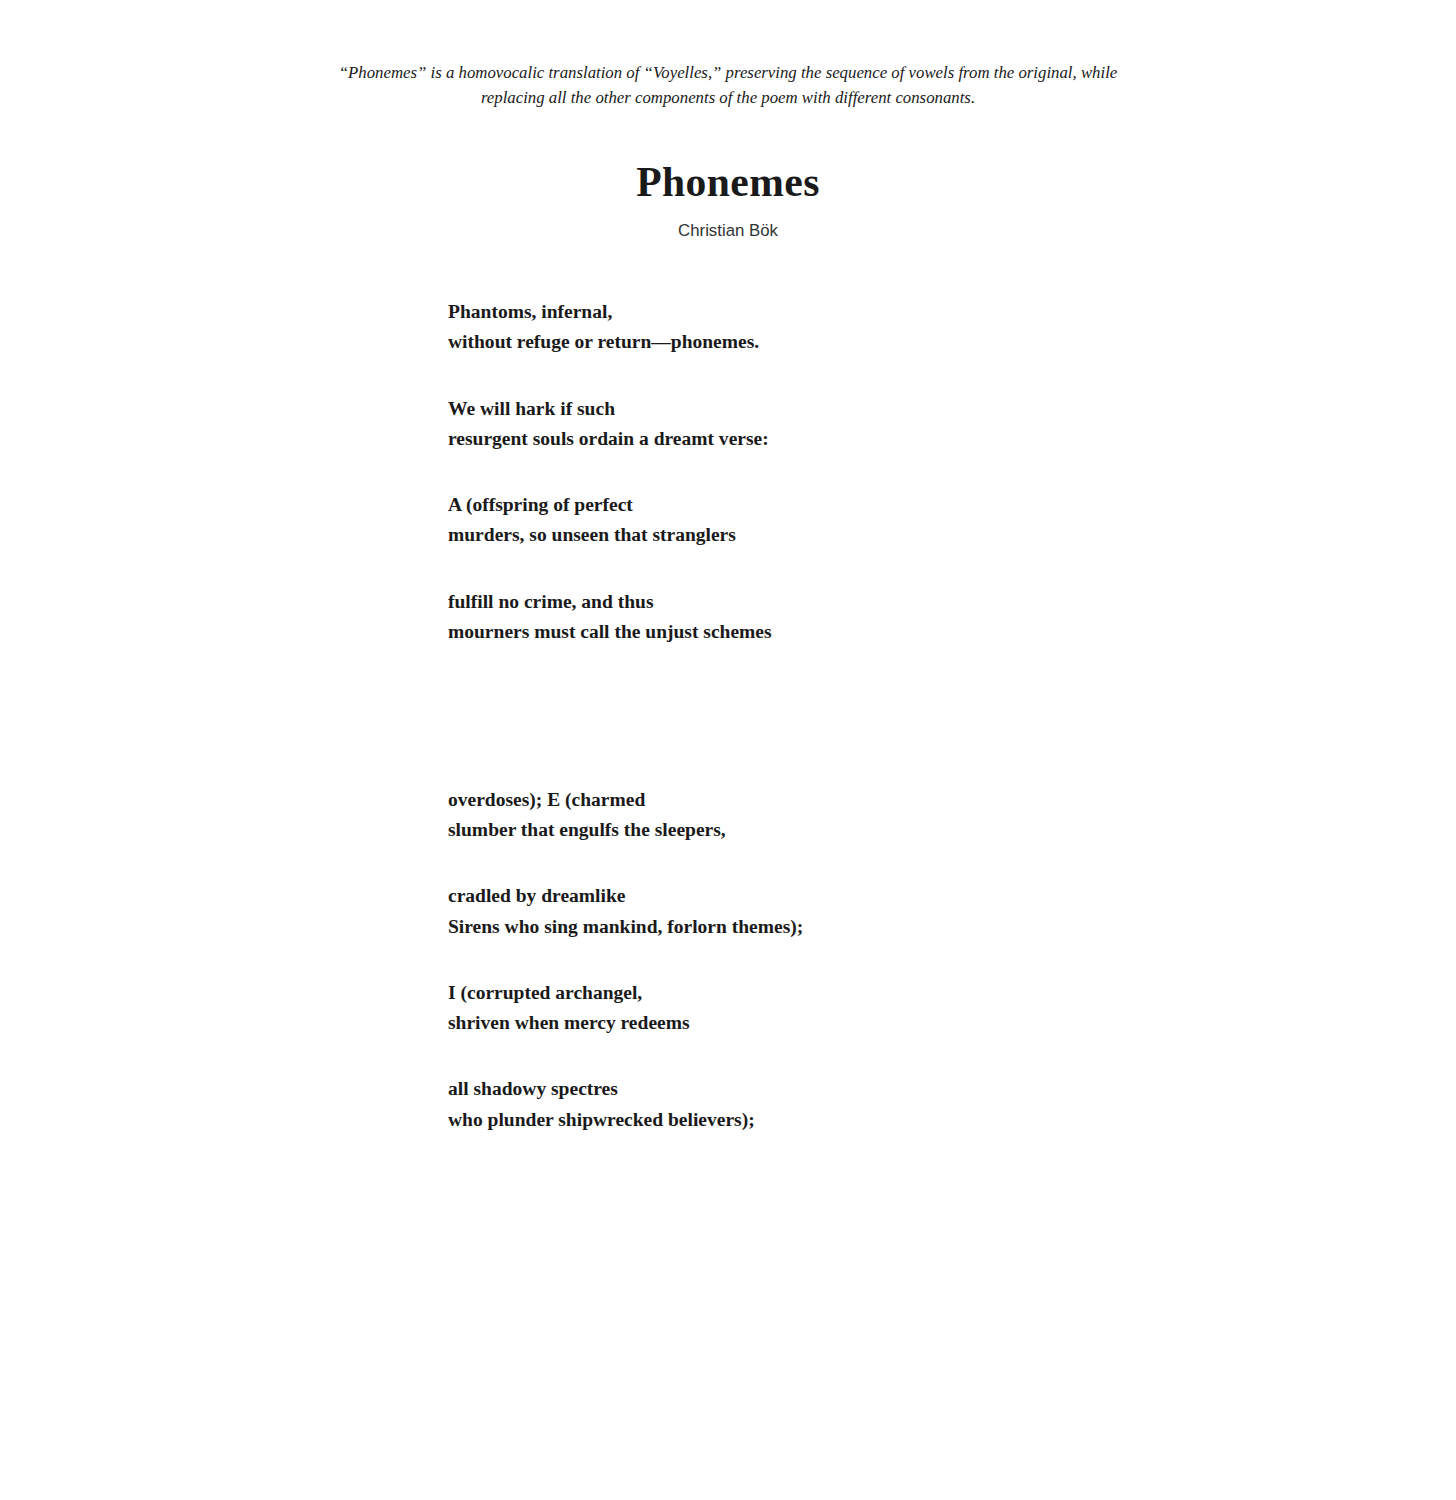“Phonemes” is a homovocalic translation of “Voyelles,” preserving the sequence of vowels from the original, while replacing all the other components of the poem with different consonants.
Phonemes
Christian Bök
Phantoms, infernal,
without refuge or return—phonemes.
We will hark if such
resurgent souls ordain a dreamt verse:
A (offspring of perfect
murders, so unseen that stranglers
fulfill no crime, and thus
mourners must call the unjust schemes
overdoses); E (charmed
slumber that engulfs the sleepers,
cradled by dreamlike
Sirens who sing mankind, forlorn themes);
I (corrupted archangel,
shriven when mercy redeems
all shadowy spectres
who plunder shipwrecked believers);